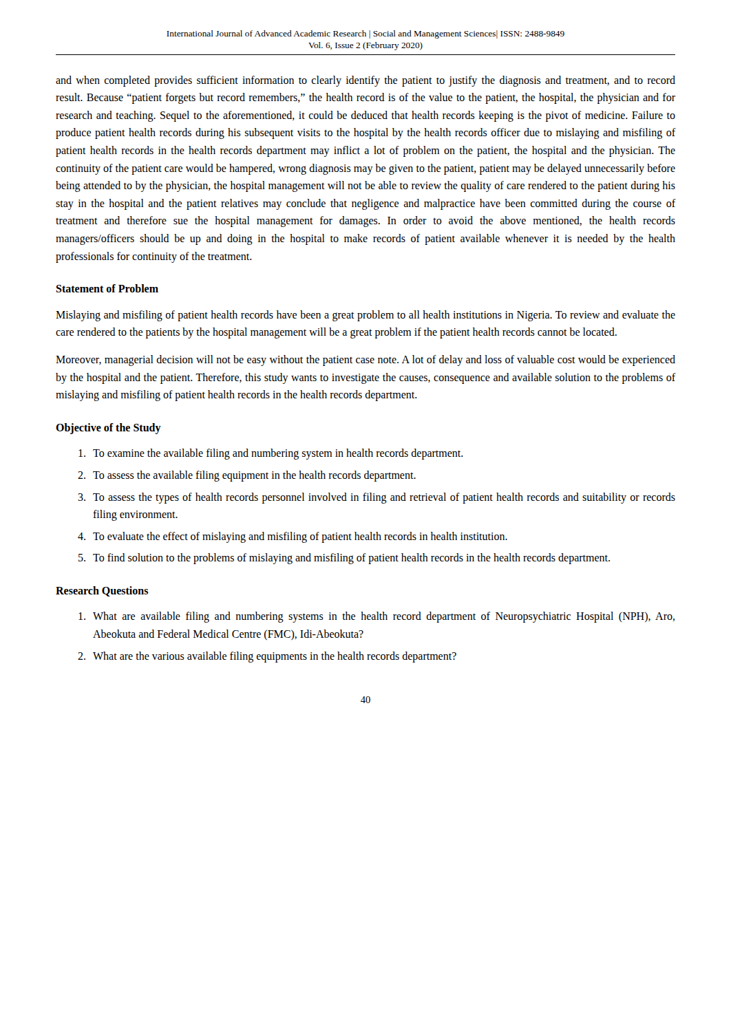International Journal of Advanced Academic Research | Social and Management Sciences| ISSN: 2488-9849 Vol. 6, Issue 2 (February 2020)
and when completed provides sufficient information to clearly identify the patient to justify the diagnosis and treatment, and to record result. Because “patient forgets but record remembers,” the health record is of the value to the patient, the hospital, the physician and for research and teaching. Sequel to the aforementioned, it could be deduced that health records keeping is the pivot of medicine. Failure to produce patient health records during his subsequent visits to the hospital by the health records officer due to mislaying and misfiling of patient health records in the health records department may inflict a lot of problem on the patient, the hospital and the physician. The continuity of the patient care would be hampered, wrong diagnosis may be given to the patient, patient may be delayed unnecessarily before being attended to by the physician, the hospital management will not be able to review the quality of care rendered to the patient during his stay in the hospital and the patient relatives may conclude that negligence and malpractice have been committed during the course of treatment and therefore sue the hospital management for damages. In order to avoid the above mentioned, the health records managers/officers should be up and doing in the hospital to make records of patient available whenever it is needed by the health professionals for continuity of the treatment.
Statement of Problem
Mislaying and misfiling of patient health records have been a great problem to all health institutions in Nigeria. To review and evaluate the care rendered to the patients by the hospital management will be a great problem if the patient health records cannot be located.
Moreover, managerial decision will not be easy without the patient case note. A lot of delay and loss of valuable cost would be experienced by the hospital and the patient. Therefore, this study wants to investigate the causes, consequence and available solution to the problems of mislaying and misfiling of patient health records in the health records department.
Objective of the Study
To examine the available filing and numbering system in health records department.
To assess the available filing equipment in the health records department.
To assess the types of health records personnel involved in filing and retrieval of patient health records and suitability or records filing environment.
To evaluate the effect of mislaying and misfiling of patient health records in health institution.
To find solution to the problems of mislaying and misfiling of patient health records in the health records department.
Research Questions
What are available filing and numbering systems in the health record department of Neuropsychiatric Hospital (NPH), Aro, Abeokuta and Federal Medical Centre (FMC), Idi-Abeokuta?
What are the various available filing equipments in the health records department?
40